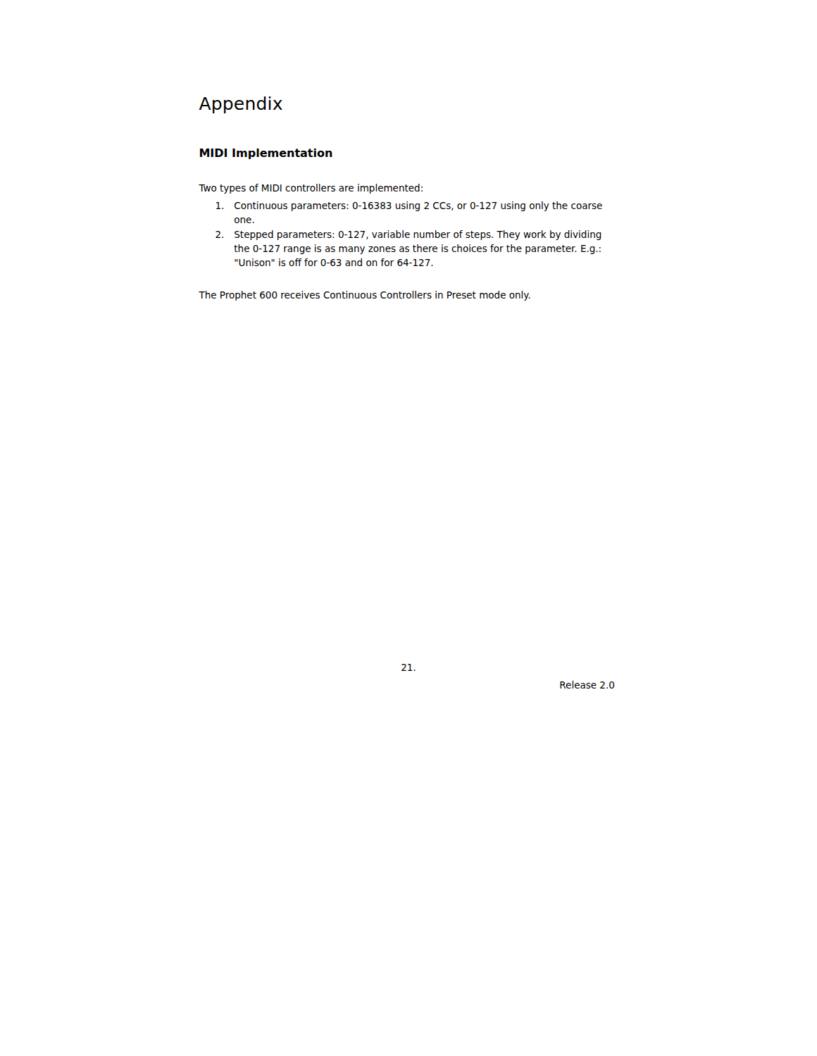Appendix
MIDI Implementation
Two types of MIDI controllers are implemented:
Continuous parameters: 0-16383 using 2 CCs, or 0-127 using only the coarse one.
Stepped parameters: 0-127, variable number of steps. They work by dividing the 0-127 range is as many zones as there is choices for the parameter. E.g.: "Unison" is off for 0-63 and on for 64-127.
The Prophet 600 receives Continuous Controllers in Preset mode only.
21.
Release 2.0